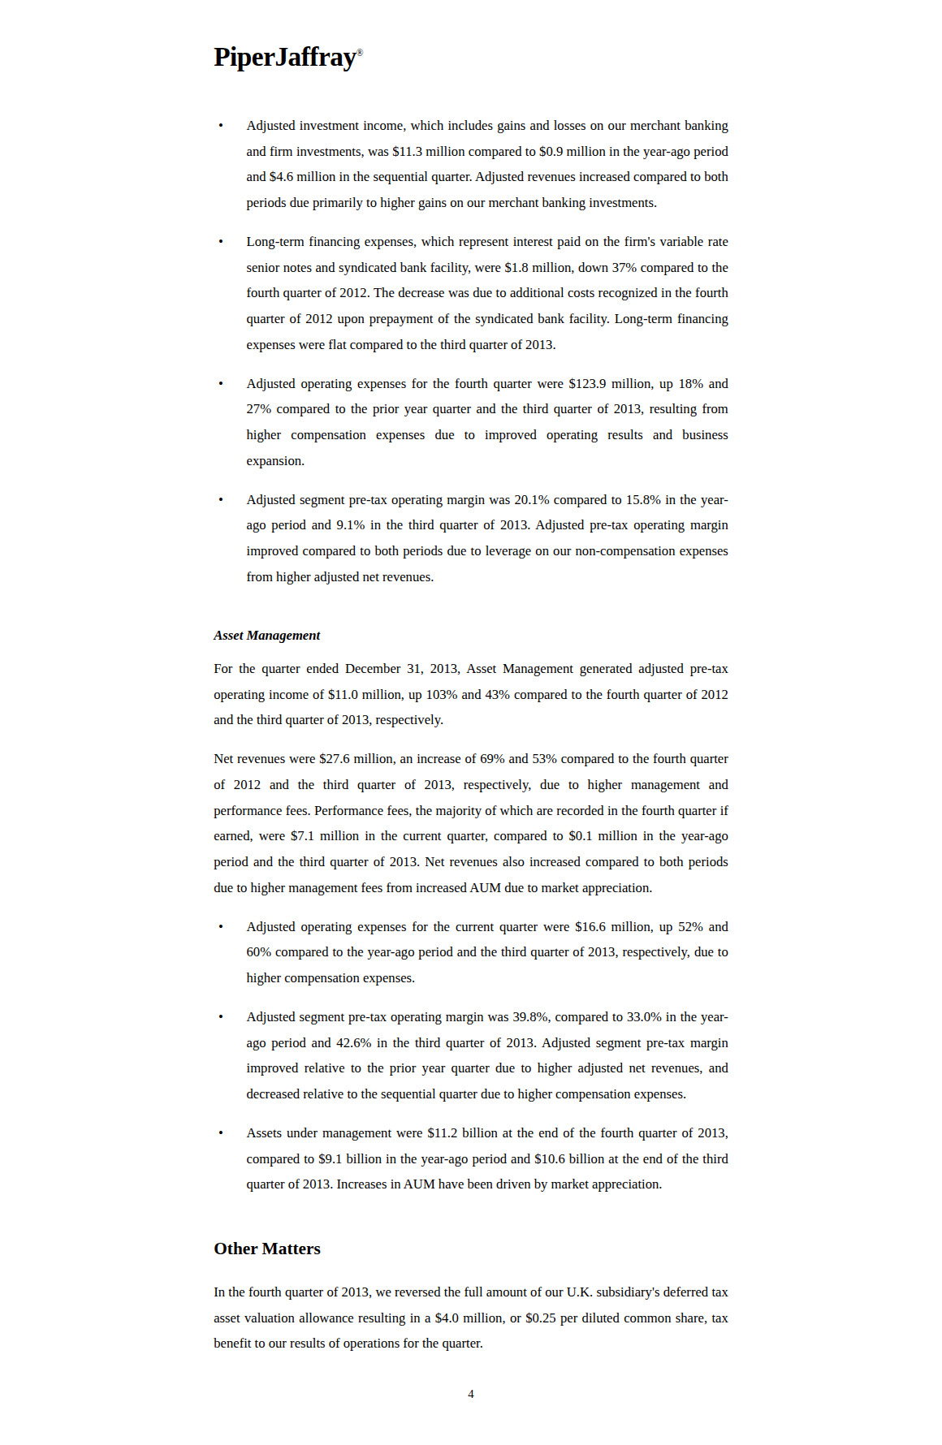PiperJaffray®
Adjusted investment income, which includes gains and losses on our merchant banking and firm investments, was $11.3 million compared to $0.9 million in the year-ago period and $4.6 million in the sequential quarter. Adjusted revenues increased compared to both periods due primarily to higher gains on our merchant banking investments.
Long-term financing expenses, which represent interest paid on the firm's variable rate senior notes and syndicated bank facility, were $1.8 million, down 37% compared to the fourth quarter of 2012. The decrease was due to additional costs recognized in the fourth quarter of 2012 upon prepayment of the syndicated bank facility. Long-term financing expenses were flat compared to the third quarter of 2013.
Adjusted operating expenses for the fourth quarter were $123.9 million, up 18% and 27% compared to the prior year quarter and the third quarter of 2013, resulting from higher compensation expenses due to improved operating results and business expansion.
Adjusted segment pre-tax operating margin was 20.1% compared to 15.8% in the year-ago period and 9.1% in the third quarter of 2013. Adjusted pre-tax operating margin improved compared to both periods due to leverage on our non-compensation expenses from higher adjusted net revenues.
Asset Management
For the quarter ended December 31, 2013, Asset Management generated adjusted pre-tax operating income of $11.0 million, up 103% and 43% compared to the fourth quarter of 2012 and the third quarter of 2013, respectively.
Net revenues were $27.6 million, an increase of 69% and 53% compared to the fourth quarter of 2012 and the third quarter of 2013, respectively, due to higher management and performance fees. Performance fees, the majority of which are recorded in the fourth quarter if earned, were $7.1 million in the current quarter, compared to $0.1 million in the year-ago period and the third quarter of 2013. Net revenues also increased compared to both periods due to higher management fees from increased AUM due to market appreciation.
Adjusted operating expenses for the current quarter were $16.6 million, up 52% and 60% compared to the year-ago period and the third quarter of 2013, respectively, due to higher compensation expenses.
Adjusted segment pre-tax operating margin was 39.8%, compared to 33.0% in the year-ago period and 42.6% in the third quarter of 2013. Adjusted segment pre-tax margin improved relative to the prior year quarter due to higher adjusted net revenues, and decreased relative to the sequential quarter due to higher compensation expenses.
Assets under management were $11.2 billion at the end of the fourth quarter of 2013, compared to $9.1 billion in the year-ago period and $10.6 billion at the end of the third quarter of 2013. Increases in AUM have been driven by market appreciation.
Other Matters
In the fourth quarter of 2013, we reversed the full amount of our U.K. subsidiary's deferred tax asset valuation allowance resulting in a $4.0 million, or $0.25 per diluted common share, tax benefit to our results of operations for the quarter.
4